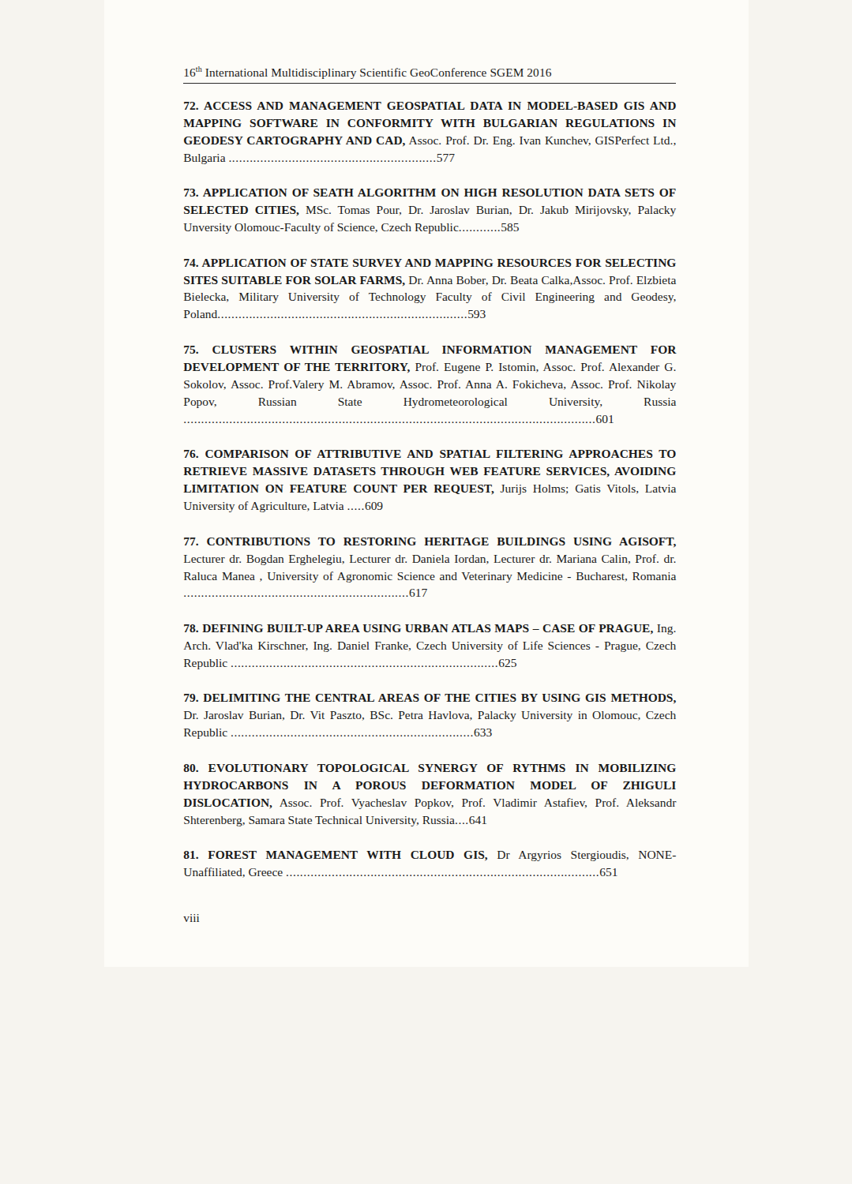16th International Multidisciplinary Scientific GeoConference SGEM 2016
72. Access and management geospatial data in model-based GIS and mapping software in conformity with Bulgarian regulations in geodesy cartography and CAD, Assoc. Prof. Dr. Eng. Ivan Kunchev, GISPerfect Ltd., Bulgaria ........................................................... 577
73. Application of SEATH algorithm on high resolution data sets of selected cities, MSc. Tomas Pour, Dr. Jaroslav Burian, Dr. Jakub Mirijovsky, Palacky Unversity Olomouc-Faculty of Science, Czech Republic............ 585
74. Application of state survey and mapping resources for selecting sites suitable for solar farms, Dr. Anna Bober, Dr. Beata Calka,Assoc. Prof. Elzbieta Bielecka, Military University of Technology Faculty of Civil Engineering and Geodesy, Poland....................................................................... 593
75. Clusters within geospatial information management for development of the territory, Prof. Eugene P. Istomin, Assoc. Prof. Alexander G. Sokolov, Assoc. Prof.Valery M. Abramov, Assoc. Prof. Anna A. Fokicheva, Assoc. Prof. Nikolay Popov, Russian State Hydrometeorological University, Russia ..................................................................................................................... 601
76. Comparison of attributive and spatial filtering approaches to retrieve massive datasets through web feature services, avoiding limitation on feature count per request, Jurijs Holms; Gatis Vitols, Latvia University of Agriculture, Latvia ..... 609
77. Contributions to restoring heritage buildings using AGISOFT, Lecturer dr. Bogdan Erghelegiu, Lecturer dr. Daniela Iordan, Lecturer dr. Mariana Calin, Prof. dr. Raluca Manea , University of Agronomic Science and Veterinary Medicine - Bucharest, Romania ................................................................ 617
78. Defining built-up area using urban atlas maps – case of Prague, Ing. Arch. Vlad'ka Kirschner, Ing. Daniel Franke, Czech University of Life Sciences - Prague, Czech Republic ............................................................................ 625
79. Delimiting the central areas of the cities by using GIS methods, Dr. Jaroslav Burian, Dr. Vit Paszto, BSc. Petra Havlova, Palacky University in Olomouc, Czech Republic ..................................................................... 633
80. Evolutionary topological synergy of rythms in mobilizing hydrocarbons in a porous deformation model of Zhiguli dislocation, Assoc. Prof. Vyacheslav Popkov, Prof. Vladimir Astafiev, Prof. Aleksandr Shterenberg, Samara State Technical University, Russia.... 641
81. Forest management with cloud GIS, Dr Argyrios Stergioudis, NONE-Unaffiliated, Greece ......................................................................................... 651
viii